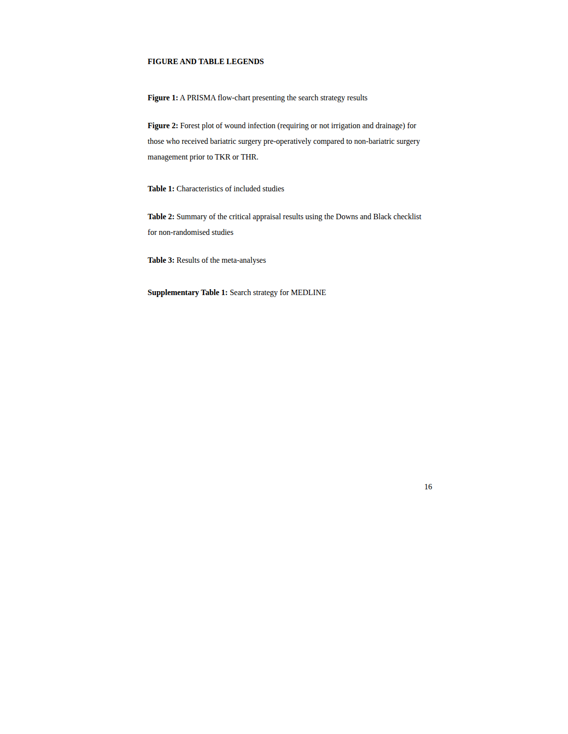FIGURE AND TABLE LEGENDS
Figure 1: A PRISMA flow-chart presenting the search strategy results
Figure 2: Forest plot of wound infection (requiring or not irrigation and drainage) for those who received bariatric surgery pre-operatively compared to non-bariatric surgery management prior to TKR or THR.
Table 1: Characteristics of included studies
Table 2: Summary of the critical appraisal results using the Downs and Black checklist for non-randomised studies
Table 3: Results of the meta-analyses
Supplementary Table 1: Search strategy for MEDLINE
16